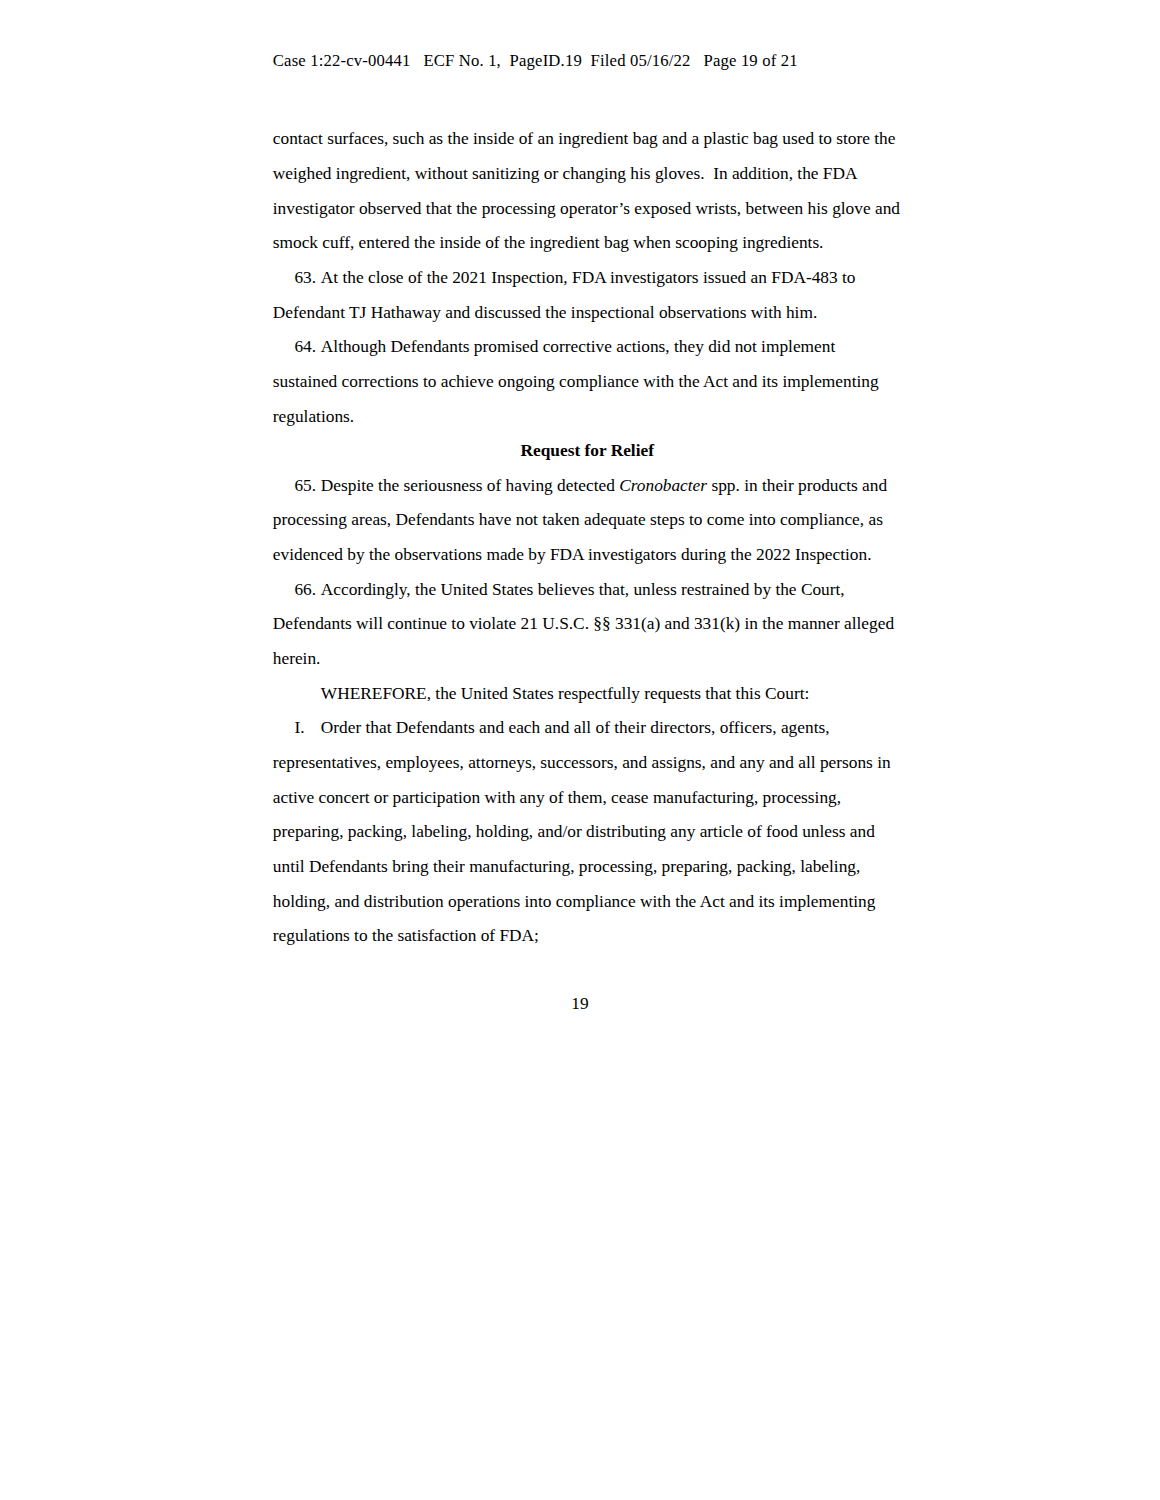Case 1:22-cv-00441 ECF No. 1, PageID.19 Filed 05/16/22 Page 19 of 21
contact surfaces, such as the inside of an ingredient bag and a plastic bag used to store the weighed ingredient, without sanitizing or changing his gloves. In addition, the FDA investigator observed that the processing operator’s exposed wrists, between his glove and smock cuff, entered the inside of the ingredient bag when scooping ingredients.
63. At the close of the 2021 Inspection, FDA investigators issued an FDA-483 to Defendant TJ Hathaway and discussed the inspectional observations with him.
64. Although Defendants promised corrective actions, they did not implement sustained corrections to achieve ongoing compliance with the Act and its implementing regulations.
Request for Relief
65. Despite the seriousness of having detected Cronobacter spp. in their products and processing areas, Defendants have not taken adequate steps to come into compliance, as evidenced by the observations made by FDA investigators during the 2022 Inspection.
66. Accordingly, the United States believes that, unless restrained by the Court, Defendants will continue to violate 21 U.S.C. §§ 331(a) and 331(k) in the manner alleged herein.
WHEREFORE, the United States respectfully requests that this Court:
I. Order that Defendants and each and all of their directors, officers, agents, representatives, employees, attorneys, successors, and assigns, and any and all persons in active concert or participation with any of them, cease manufacturing, processing, preparing, packing, labeling, holding, and/or distributing any article of food unless and until Defendants bring their manufacturing, processing, preparing, packing, labeling, holding, and distribution operations into compliance with the Act and its implementing regulations to the satisfaction of FDA;
19